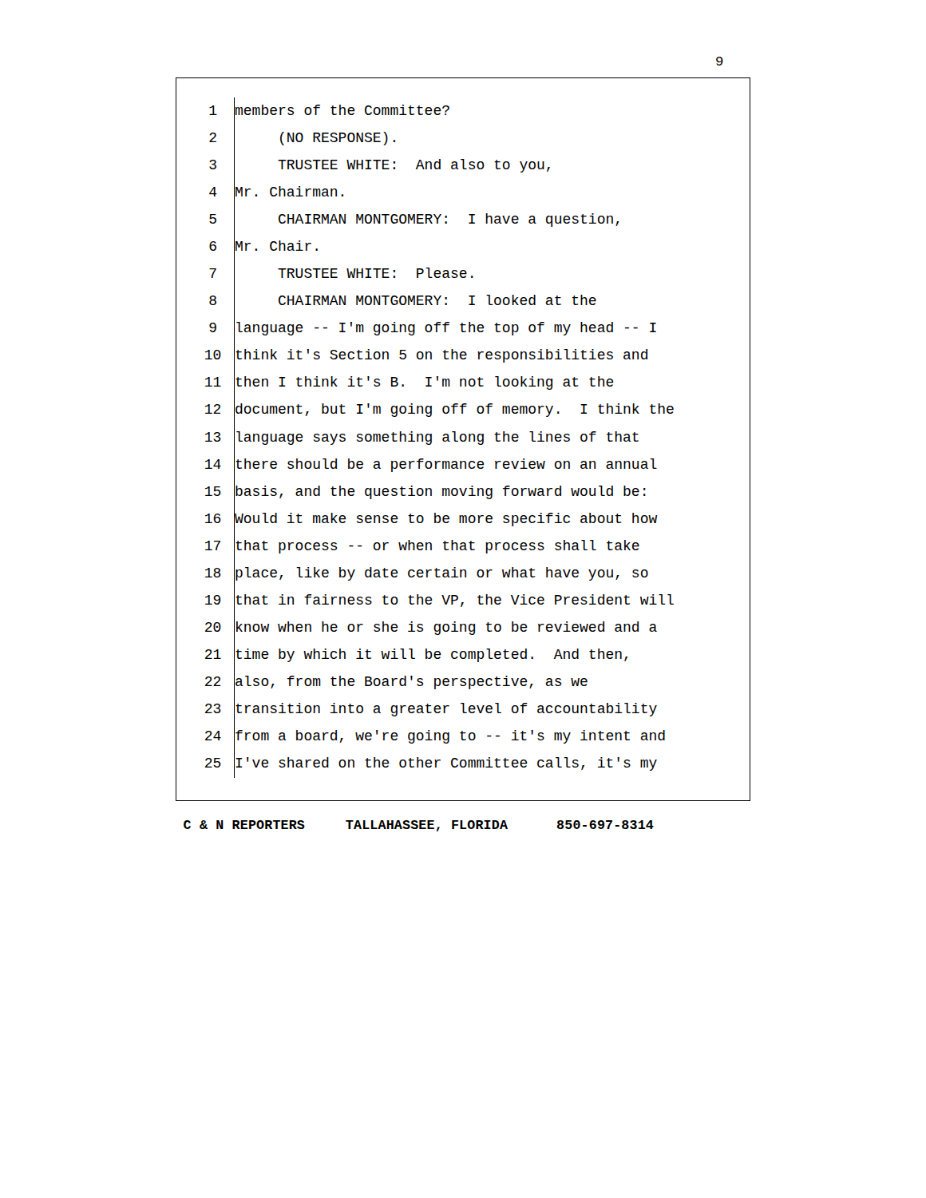9
| 1 | members of the Committee? |
| 2 | (NO RESPONSE). |
| 3 | TRUSTEE WHITE: And also to you, |
| 4 | Mr. Chairman. |
| 5 | CHAIRMAN MONTGOMERY: I have a question, |
| 6 | Mr. Chair. |
| 7 | TRUSTEE WHITE: Please. |
| 8 | CHAIRMAN MONTGOMERY: I looked at the |
| 9 | language -- I'm going off the top of my head -- I |
| 10 | think it's Section 5 on the responsibilities and |
| 11 | then I think it's B. I'm not looking at the |
| 12 | document, but I'm going off of memory. I think the |
| 13 | language says something along the lines of that |
| 14 | there should be a performance review on an annual |
| 15 | basis, and the question moving forward would be: |
| 16 | Would it make sense to be more specific about how |
| 17 | that process -- or when that process shall take |
| 18 | place, like by date certain or what have you, so |
| 19 | that in fairness to the VP, the Vice President will |
| 20 | know when he or she is going to be reviewed and a |
| 21 | time by which it will be completed. And then, |
| 22 | also, from the Board's perspective, as we |
| 23 | transition into a greater level of accountability |
| 24 | from a board, we're going to -- it's my intent and |
| 25 | I've shared on the other Committee calls, it's my |
C & N REPORTERS TALLAHASSEE, FLORIDA 850-697-8314